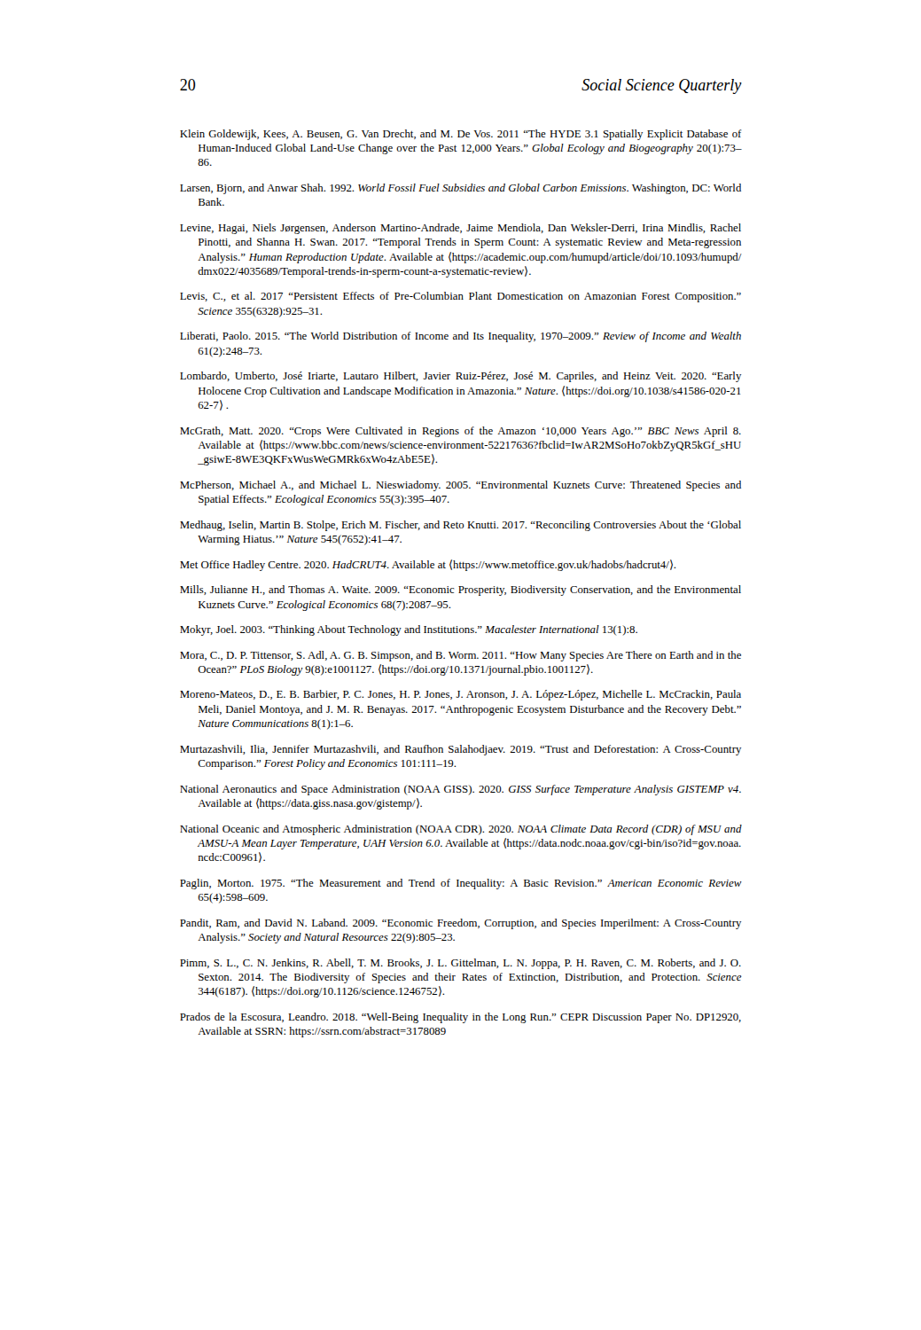20 Social Science Quarterly
Klein Goldewijk, Kees, A. Beusen, G. Van Drecht, and M. De Vos. 2011 “The HYDE 3.1 Spatially Explicit Database of Human-Induced Global Land-Use Change over the Past 12,000 Years.” Global Ecology and Biogeography 20(1):73–86.
Larsen, Bjorn, and Anwar Shah. 1992. World Fossil Fuel Subsidies and Global Carbon Emissions. Washington, DC: World Bank.
Levine, Hagai, Niels Jørgensen, Anderson Martino-Andrade, Jaime Mendiola, Dan Weksler-Derri, Irina Mindlis, Rachel Pinotti, and Shanna H. Swan. 2017. “Temporal Trends in Sperm Count: A systematic Review and Meta-regression Analysis.” Human Reproduction Update. Available at ⟨https://academic.oup.com/humupd/article/doi/10.1093/humupd/dmx022/4035689/Temporal-trends-in-sperm-count-a-systematic-review⟩.
Levis, C., et al. 2017 “Persistent Effects of Pre-Columbian Plant Domestication on Amazonian Forest Composition.” Science 355(6328):925–31.
Liberati, Paolo. 2015. “The World Distribution of Income and Its Inequality, 1970–2009.” Review of Income and Wealth 61(2):248–73.
Lombardo, Umberto, José Iriarte, Lautaro Hilbert, Javier Ruiz-Pérez, José M. Capriles, and Heinz Veit. 2020. “Early Holocene Crop Cultivation and Landscape Modification in Amazonia.” Nature. ⟨https://doi.org/10.1038/s41586-020-2162-7⟩ .
McGrath, Matt. 2020. “Crops Were Cultivated in Regions of the Amazon ‘10,000 Years Ago.’” BBC News April 8. Available at ⟨https://www.bbc.com/news/science-environment-52217636?fbclid=IwAR2MSoHo7okbZyQR5kGf_sHU_gsiwE-8WE3QKFxWusWeGMRk6xWo4zAbE5E⟩.
McPherson, Michael A., and Michael L. Nieswiadomy. 2005. “Environmental Kuznets Curve: Threatened Species and Spatial Effects.” Ecological Economics 55(3):395–407.
Medhaug, Iselin, Martin B. Stolpe, Erich M. Fischer, and Reto Knutti. 2017. “Reconciling Controversies About the ‘Global Warming Hiatus.’” Nature 545(7652):41–47.
Met Office Hadley Centre. 2020. HadCRUT4. Available at ⟨https://www.metoffice.gov.uk/hadobs/hadcrut4/⟩.
Mills, Julianne H., and Thomas A. Waite. 2009. “Economic Prosperity, Biodiversity Conservation, and the Environmental Kuznets Curve.” Ecological Economics 68(7):2087–95.
Mokyr, Joel. 2003. “Thinking About Technology and Institutions.” Macalester International 13(1):8.
Mora, C., D. P. Tittensor, S. Adl, A. G. B. Simpson, and B. Worm. 2011. “How Many Species Are There on Earth and in the Ocean?” PLoS Biology 9(8):e1001127. ⟨https://doi.org/10.1371/journal.pbio.1001127⟩.
Moreno-Mateos, D., E. B. Barbier, P. C. Jones, H. P. Jones, J. Aronson, J. A. López-López, Michelle L. McCrackin, Paula Meli, Daniel Montoya, and J. M. R. Benayas. 2017. “Anthropogenic Ecosystem Disturbance and the Recovery Debt.” Nature Communications 8(1):1–6.
Murtazashvili, Ilia, Jennifer Murtazashvili, and Raufhon Salahodjaev. 2019. “Trust and Deforestation: A Cross-Country Comparison.” Forest Policy and Economics 101:111–19.
National Aeronautics and Space Administration (NOAA GISS). 2020. GISS Surface Temperature Analysis GISTEMP v4. Available at ⟨https://data.giss.nasa.gov/gistemp/⟩.
National Oceanic and Atmospheric Administration (NOAA CDR). 2020. NOAA Climate Data Record (CDR) of MSU and AMSU-A Mean Layer Temperature, UAH Version 6.0. Available at ⟨https://data.nodc.noaa.gov/cgi-bin/iso?id=gov.noaa.ncdc:C00961⟩.
Paglin, Morton. 1975. “The Measurement and Trend of Inequality: A Basic Revision.” American Economic Review 65(4):598–609.
Pandit, Ram, and David N. Laband. 2009. “Economic Freedom, Corruption, and Species Imperilment: A Cross-Country Analysis.” Society and Natural Resources 22(9):805–23.
Pimm, S. L., C. N. Jenkins, R. Abell, T. M. Brooks, J. L. Gittelman, L. N. Joppa, P. H. Raven, C. M. Roberts, and J. O. Sexton. 2014. The Biodiversity of Species and their Rates of Extinction, Distribution, and Protection. Science 344(6187). ⟨https://doi.org/10.1126/science.1246752⟩.
Prados de la Escosura, Leandro. 2018. “Well-Being Inequality in the Long Run.” CEPR Discussion Paper No. DP12920, Available at SSRN: https://ssrn.com/abstract=3178089